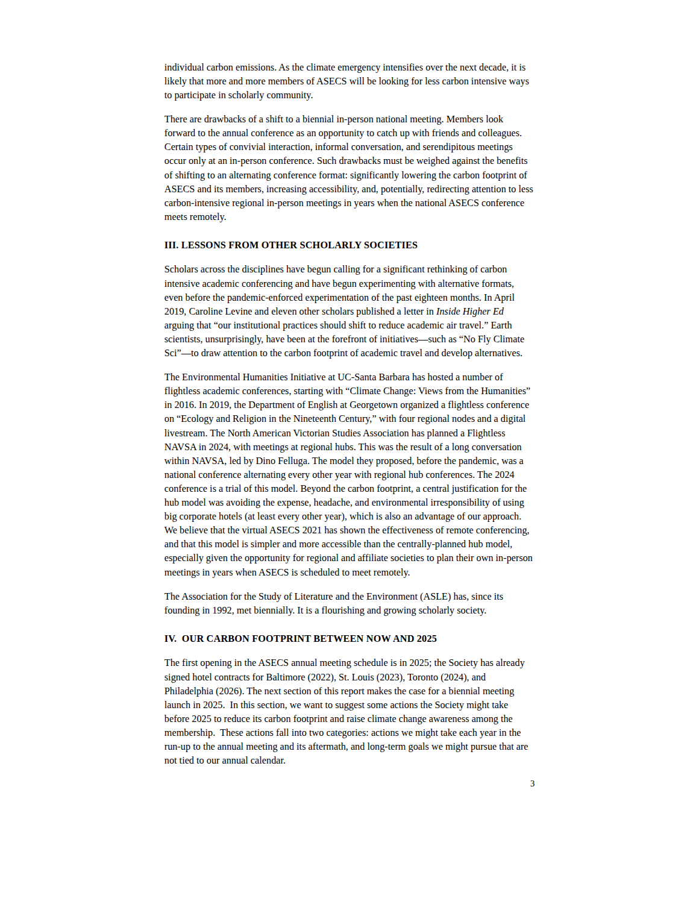individual carbon emissions. As the climate emergency intensifies over the next decade, it is likely that more and more members of ASECS will be looking for less carbon intensive ways to participate in scholarly community.
There are drawbacks of a shift to a biennial in-person national meeting. Members look forward to the annual conference as an opportunity to catch up with friends and colleagues. Certain types of convivial interaction, informal conversation, and serendipitous meetings occur only at an in-person conference. Such drawbacks must be weighed against the benefits of shifting to an alternating conference format: significantly lowering the carbon footprint of ASECS and its members, increasing accessibility, and, potentially, redirecting attention to less carbon-intensive regional in-person meetings in years when the national ASECS conference meets remotely.
III. LESSONS FROM OTHER SCHOLARLY SOCIETIES
Scholars across the disciplines have begun calling for a significant rethinking of carbon intensive academic conferencing and have begun experimenting with alternative formats, even before the pandemic-enforced experimentation of the past eighteen months. In April 2019, Caroline Levine and eleven other scholars published a letter in Inside Higher Ed arguing that “our institutional practices should shift to reduce academic air travel.” Earth scientists, unsurprisingly, have been at the forefront of initiatives—such as “No Fly Climate Sci”—to draw attention to the carbon footprint of academic travel and develop alternatives.
The Environmental Humanities Initiative at UC-Santa Barbara has hosted a number of flightless academic conferences, starting with “Climate Change: Views from the Humanities” in 2016. In 2019, the Department of English at Georgetown organized a flightless conference on “Ecology and Religion in the Nineteenth Century,” with four regional nodes and a digital livestream. The North American Victorian Studies Association has planned a Flightless NAVSA in 2024, with meetings at regional hubs. This was the result of a long conversation within NAVSA, led by Dino Felluga. The model they proposed, before the pandemic, was a national conference alternating every other year with regional hub conferences. The 2024 conference is a trial of this model. Beyond the carbon footprint, a central justification for the hub model was avoiding the expense, headache, and environmental irresponsibility of using big corporate hotels (at least every other year), which is also an advantage of our approach. We believe that the virtual ASECS 2021 has shown the effectiveness of remote conferencing, and that this model is simpler and more accessible than the centrally-planned hub model, especially given the opportunity for regional and affiliate societies to plan their own in-person meetings in years when ASECS is scheduled to meet remotely.
The Association for the Study of Literature and the Environment (ASLE) has, since its founding in 1992, met biennially. It is a flourishing and growing scholarly society.
IV. OUR CARBON FOOTPRINT BETWEEN NOW AND 2025
The first opening in the ASECS annual meeting schedule is in 2025; the Society has already signed hotel contracts for Baltimore (2022), St. Louis (2023), Toronto (2024), and Philadelphia (2026). The next section of this report makes the case for a biennial meeting launch in 2025. In this section, we want to suggest some actions the Society might take before 2025 to reduce its carbon footprint and raise climate change awareness among the membership. These actions fall into two categories: actions we might take each year in the run-up to the annual meeting and its aftermath, and long-term goals we might pursue that are not tied to our annual calendar.
3